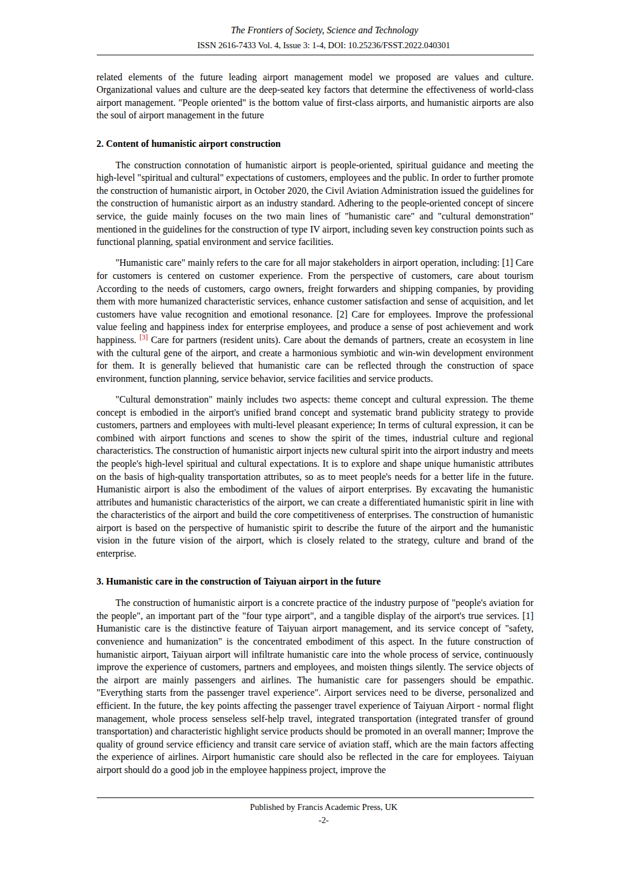The Frontiers of Society, Science and Technology
ISSN 2616-7433 Vol. 4, Issue 3: 1-4, DOI: 10.25236/FSST.2022.040301
related elements of the future leading airport management model we proposed are values and culture. Organizational values and culture are the deep-seated key factors that determine the effectiveness of world-class airport management. "People oriented" is the bottom value of first-class airports, and humanistic airports are also the soul of airport management in the future
2. Content of humanistic airport construction
The construction connotation of humanistic airport is people-oriented, spiritual guidance and meeting the high-level "spiritual and cultural" expectations of customers, employees and the public. In order to further promote the construction of humanistic airport, in October 2020, the Civil Aviation Administration issued the guidelines for the construction of humanistic airport as an industry standard. Adhering to the people-oriented concept of sincere service, the guide mainly focuses on the two main lines of "humanistic care" and "cultural demonstration" mentioned in the guidelines for the construction of type IV airport, including seven key construction points such as functional planning, spatial environment and service facilities.
"Humanistic care" mainly refers to the care for all major stakeholders in airport operation, including: [1] Care for customers is centered on customer experience. From the perspective of customers, care about tourism According to the needs of customers, cargo owners, freight forwarders and shipping companies, by providing them with more humanized characteristic services, enhance customer satisfaction and sense of acquisition, and let customers have value recognition and emotional resonance. [2] Care for employees. Improve the professional value feeling and happiness index for enterprise employees, and produce a sense of post achievement and work happiness. [3] Care for partners (resident units). Care about the demands of partners, create an ecosystem in line with the cultural gene of the airport, and create a harmonious symbiotic and win-win development environment for them. It is generally believed that humanistic care can be reflected through the construction of space environment, function planning, service behavior, service facilities and service products.
"Cultural demonstration" mainly includes two aspects: theme concept and cultural expression. The theme concept is embodied in the airport's unified brand concept and systematic brand publicity strategy to provide customers, partners and employees with multi-level pleasant experience; In terms of cultural expression, it can be combined with airport functions and scenes to show the spirit of the times, industrial culture and regional characteristics. The construction of humanistic airport injects new cultural spirit into the airport industry and meets the people's high-level spiritual and cultural expectations. It is to explore and shape unique humanistic attributes on the basis of high-quality transportation attributes, so as to meet people's needs for a better life in the future. Humanistic airport is also the embodiment of the values of airport enterprises. By excavating the humanistic attributes and humanistic characteristics of the airport, we can create a differentiated humanistic spirit in line with the characteristics of the airport and build the core competitiveness of enterprises. The construction of humanistic airport is based on the perspective of humanistic spirit to describe the future of the airport and the humanistic vision in the future vision of the airport, which is closely related to the strategy, culture and brand of the enterprise.
3. Humanistic care in the construction of Taiyuan airport in the future
The construction of humanistic airport is a concrete practice of the industry purpose of "people's aviation for the people", an important part of the "four type airport", and a tangible display of the airport's true services. [1] Humanistic care is the distinctive feature of Taiyuan airport management, and its service concept of "safety, convenience and humanization" is the concentrated embodiment of this aspect. In the future construction of humanistic airport, Taiyuan airport will infiltrate humanistic care into the whole process of service, continuously improve the experience of customers, partners and employees, and moisten things silently. The service objects of the airport are mainly passengers and airlines. The humanistic care for passengers should be empathic. "Everything starts from the passenger travel experience". Airport services need to be diverse, personalized and efficient. In the future, the key points affecting the passenger travel experience of Taiyuan Airport - normal flight management, whole process senseless self-help travel, integrated transportation (integrated transfer of ground transportation) and characteristic highlight service products should be promoted in an overall manner; Improve the quality of ground service efficiency and transit care service of aviation staff, which are the main factors affecting the experience of airlines. Airport humanistic care should also be reflected in the care for employees. Taiyuan airport should do a good job in the employee happiness project, improve the
Published by Francis Academic Press, UK
-2-